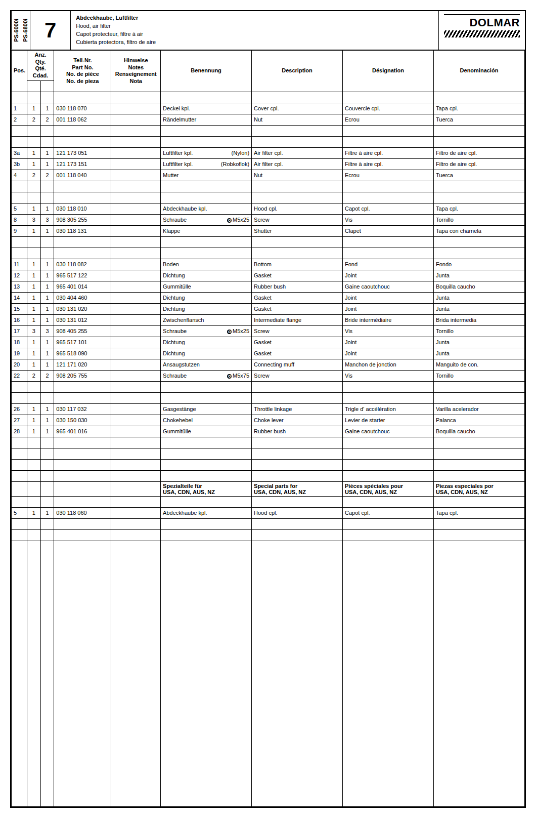PS-6000i
PS-6800i
7
Abdeckhaube, Luftfilter
Hood, air filter
Capot protecteur, filtre à air
Cubierta protectora, filtro de aire
DOLMAR
| Pos. | Anz. Qty. Qté. Cdad. | Teil-Nr. Part No. No. de pièce No. de pieza | Hinweise Notes Renseignement Nota | Benennung | Description | Désignation | Denominación |
| --- | --- | --- | --- | --- | --- | --- | --- |
| 1 | 1 | 1 | 030 118 070 | | Deckel kpl. | Cover cpl. | Couvercle cpl. | Tapa cpl. |
| 2 | 2 | 2 | 001 118 062 | | Rändelmutter | Nut | Ecrou | Tuerca |
| 3a | 1 | 1 | 121 173 051 | | Luftfilter kpl. (Nylon) | Air filter cpl. | Filtre à aire cpl. | Filtro de aire cpl. |
| 3b | 1 | 1 | 121 173 151 | | Luftfilter kpl. (Robkoflok) | Air filter cpl. | Filtre à aire cpl. | Filtro de aire cpl. |
| 4 | 2 | 2 | 001 118 040 | | Mutter | Nut | Ecrou | Tuerca |
| 5 | 1 | 1 | 030 118 010 | | Abdeckhaube kpl. | Hood cpl. | Capot cpl. | Tapa cpl. |
| 8 | 3 | 3 | 908 305 255 | | Schraube ✪ M5x25 | Screw | Vis | Tornillo |
| 9 | 1 | 1 | 030 118 131 | | Klappe | Shutter | Clapet | Tapa con charnela |
| 11 | 1 | 1 | 030 118 082 | | Boden | Bottom | Fond | Fondo |
| 12 | 1 | 1 | 965 517 122 | | Dichtung | Gasket | Joint | Junta |
| 13 | 1 | 1 | 965 401 014 | | Gummitülle | Rubber bush | Gaine caoutchouc | Boquilla caucho |
| 14 | 1 | 1 | 030 404 460 | | Dichtung | Gasket | Joint | Junta |
| 15 | 1 | 1 | 030 131 020 | | Dichtung | Gasket | Joint | Junta |
| 16 | 1 | 1 | 030 131 012 | | Zwischenflansch | Intermediate flange | Bride intermédiaire | Brida intermedia |
| 17 | 3 | 3 | 908 405 255 | | Schraube ✪ M5x25 | Screw | Vis | Tornillo |
| 18 | 1 | 1 | 965 517 101 | | Dichtung | Gasket | Joint | Junta |
| 19 | 1 | 1 | 965 518 090 | | Dichtung | Gasket | Joint | Junta |
| 20 | 1 | 1 | 121 171 020 | | Ansaugstutzen | Connecting muff | Manchon de jonction | Manguito de con. |
| 22 | 2 | 2 | 908 205 755 | | Schraube ✪ M5x75 | Screw | Vis | Tornillo |
| 26 | 1 | 1 | 030 117 032 | | Gasgestänge | Throttle linkage | Trigle d' accélération | Varilla acelerador |
| 27 | 1 | 1 | 030 150 030 | | Chokehebel | Choke lever | Levier de starter | Palanca |
| 28 | 1 | 1 | 965 401 016 | | Gummitülle | Rubber bush | Gaine caoutchouc | Boquilla caucho |
| | | | | | Spezialteile für USA, CDN, AUS, NZ | Special parts for USA, CDN, AUS, NZ | Pièces spéciales pour USA, CDN, AUS, NZ | Piezas especiales por USA, CDN, AUS, NZ |
| 5 | 1 | 1 | 030 118 060 | | Abdeckhaube kpl. | Hood cpl. | Capot cpl. | Tapa cpl. |